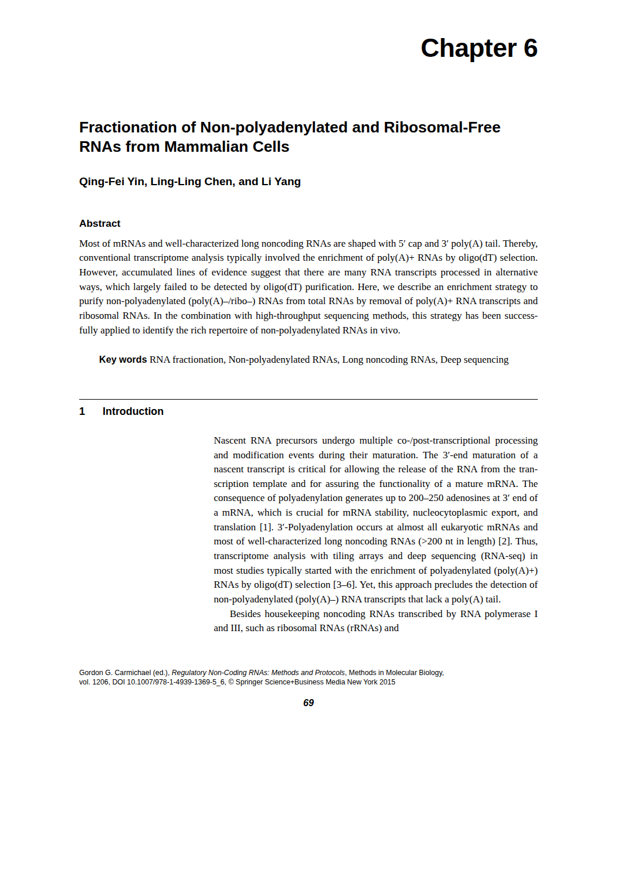Chapter 6
Fractionation of Non-polyadenylated and Ribosomal-Free RNAs from Mammalian Cells
Qing-Fei Yin, Ling-Ling Chen, and Li Yang
Abstract
Most of mRNAs and well-characterized long noncoding RNAs are shaped with 5′ cap and 3′ poly(A) tail. Thereby, conventional transcriptome analysis typically involved the enrichment of poly(A)+ RNAs by oligo(dT) selection. However, accumulated lines of evidence suggest that there are many RNA transcripts processed in alternative ways, which largely failed to be detected by oligo(dT) purification. Here, we describe an enrichment strategy to purify non-polyadenylated (poly(A)–/ribo–) RNAs from total RNAs by removal of poly(A)+ RNA transcripts and ribosomal RNAs. In the combination with high-throughput sequencing methods, this strategy has been successfully applied to identify the rich repertoire of non-polyadenylated RNAs in vivo.
Key words RNA fractionation, Non-polyadenylated RNAs, Long noncoding RNAs, Deep sequencing
1 Introduction
Nascent RNA precursors undergo multiple co-/post-transcriptional processing and modification events during their maturation. The 3′-end maturation of a nascent transcript is critical for allowing the release of the RNA from the transcription template and for assuring the functionality of a mature mRNA. The consequence of polyadenylation generates up to 200–250 adenosines at 3′ end of a mRNA, which is crucial for mRNA stability, nucleocytoplasmic export, and translation [1]. 3′-Polyadenylation occurs at almost all eukaryotic mRNAs and most of well-characterized long noncoding RNAs (>200 nt in length) [2]. Thus, transcriptome analysis with tiling arrays and deep sequencing (RNA-seq) in most studies typically started with the enrichment of polyadenylated (poly(A)+) RNAs by oligo(dT) selection [3–6]. Yet, this approach precludes the detection of non-polyadenylated (poly(A)–) RNA transcripts that lack a poly(A) tail.
Besides housekeeping noncoding RNAs transcribed by RNA polymerase I and III, such as ribosomal RNAs (rRNAs) and
Gordon G. Carmichael (ed.), Regulatory Non-Coding RNAs: Methods and Protocols, Methods in Molecular Biology,
vol. 1206, DOI 10.1007/978-1-4939-1369-5_6, © Springer Science+Business Media New York 2015
69